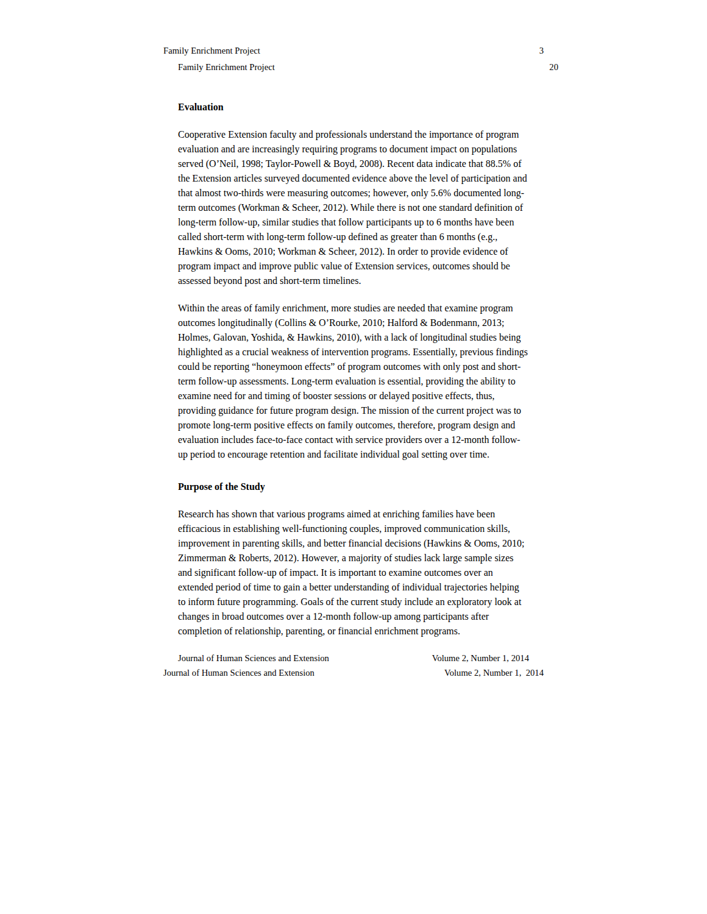Family Enrichment Project 3
Family Enrichment Project 20
Evaluation
Cooperative Extension faculty and professionals understand the importance of program evaluation and are increasingly requiring programs to document impact on populations served (O’Neil, 1998; Taylor-Powell & Boyd, 2008). Recent data indicate that 88.5% of the Extension articles surveyed documented evidence above the level of participation and that almost two-thirds were measuring outcomes; however, only 5.6% documented long-term outcomes (Workman & Scheer, 2012). While there is not one standard definition of long-term follow-up, similar studies that follow participants up to 6 months have been called short-term with long-term follow-up defined as greater than 6 months (e.g., Hawkins & Ooms, 2010; Workman & Scheer, 2012). In order to provide evidence of program impact and improve public value of Extension services, outcomes should be assessed beyond post and short-term timelines.
Within the areas of family enrichment, more studies are needed that examine program outcomes longitudinally (Collins & O’Rourke, 2010; Halford & Bodenmann, 2013; Holmes, Galovan, Yoshida, & Hawkins, 2010), with a lack of longitudinal studies being highlighted as a crucial weakness of intervention programs. Essentially, previous findings could be reporting “honeymoon effects” of program outcomes with only post and short-term follow-up assessments. Long-term evaluation is essential, providing the ability to examine need for and timing of booster sessions or delayed positive effects, thus, providing guidance for future program design. The mission of the current project was to promote long-term positive effects on family outcomes, therefore, program design and evaluation includes face-to-face contact with service providers over a 12-month follow-up period to encourage retention and facilitate individual goal setting over time.
Purpose of the Study
Research has shown that various programs aimed at enriching families have been efficacious in establishing well-functioning couples, improved communication skills, improvement in parenting skills, and better financial decisions (Hawkins & Ooms, 2010; Zimmerman & Roberts, 2012). However, a majority of studies lack large sample sizes and significant follow-up of impact. It is important to examine outcomes over an extended period of time to gain a better understanding of individual trajectories helping to inform future programming. Goals of the current study include an exploratory look at changes in broad outcomes over a 12-month follow-up among participants after completion of relationship, parenting, or financial enrichment programs.
Journal of Human Sciences and Extension Volume 2, Number 1, 2014
Journal of Human Sciences and Extension Volume 2, Number 1, 2014